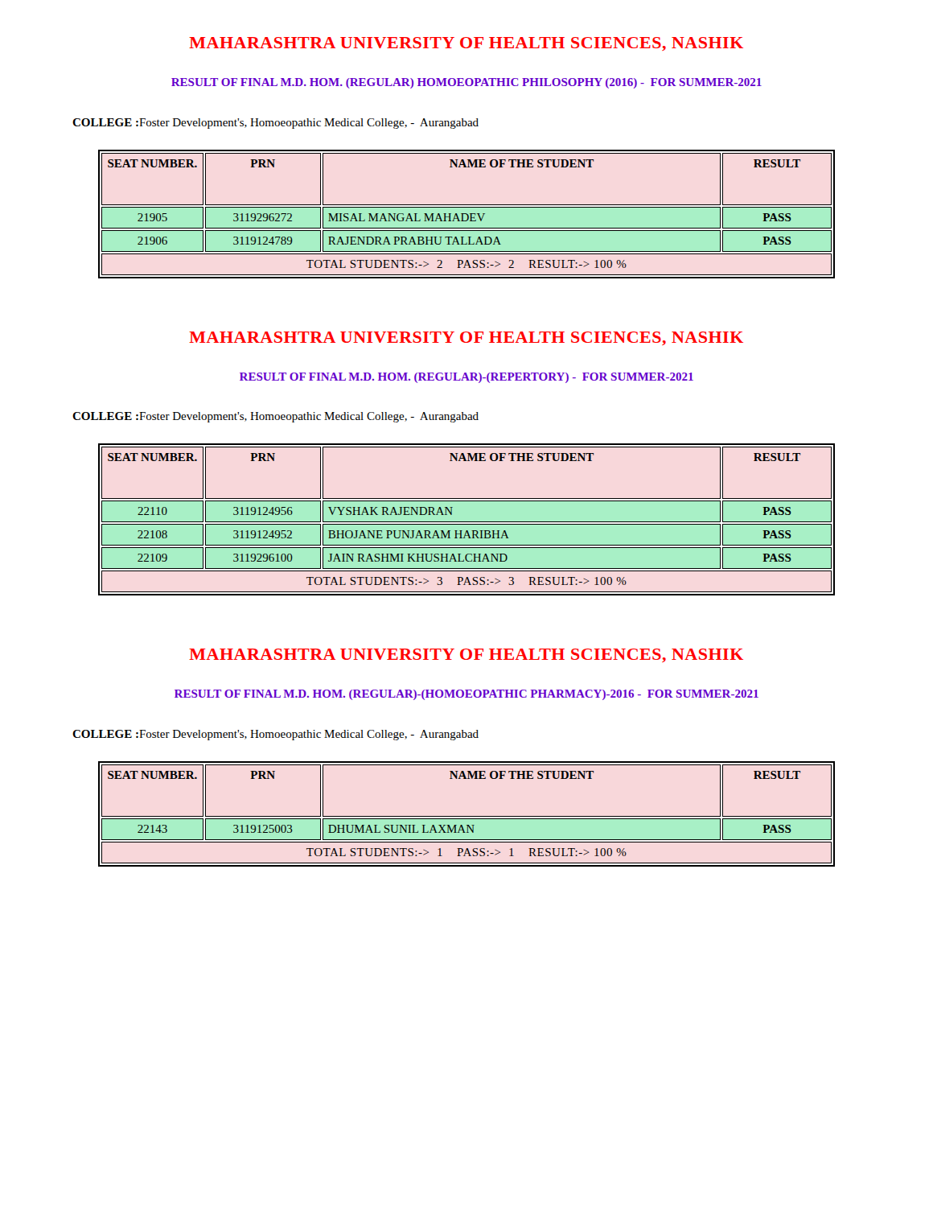MAHARASHTRA UNIVERSITY OF HEALTH SCIENCES, NASHIK
RESULT OF FINAL M.D. HOM. (REGULAR) HOMOEOPATHIC PHILOSOPHY (2016) - FOR SUMMER-2021
COLLEGE : Foster Development's, Homoeopathic Medical College, - Aurangabad
| SEAT NUMBER. | PRN | NAME OF THE STUDENT | RESULT |
| --- | --- | --- | --- |
| 21905 | 3119296272 | MISAL MANGAL MAHADEV | PASS |
| 21906 | 3119124789 | RAJENDRA PRABHU TALLADA | PASS |
| TOTAL STUDENTS:-> 2 PASS:-> 2 RESULT:-> 100 % |
MAHARASHTRA UNIVERSITY OF HEALTH SCIENCES, NASHIK
RESULT OF FINAL M.D. HOM. (REGULAR)-(REPERTORY) - FOR SUMMER-2021
COLLEGE : Foster Development's, Homoeopathic Medical College, - Aurangabad
| SEAT NUMBER. | PRN | NAME OF THE STUDENT | RESULT |
| --- | --- | --- | --- |
| 22110 | 3119124956 | VYSHAK RAJENDRAN | PASS |
| 22108 | 3119124952 | BHOJANE PUNJARAM HARIBHA | PASS |
| 22109 | 3119296100 | JAIN RASHMI KHUSHALCHAND | PASS |
| TOTAL STUDENTS:-> 3 PASS:-> 3 RESULT:-> 100 % |
MAHARASHTRA UNIVERSITY OF HEALTH SCIENCES, NASHIK
RESULT OF FINAL M.D. HOM. (REGULAR)-(HOMOEOPATHIC PHARMACY)-2016 - FOR SUMMER-2021
COLLEGE : Foster Development's, Homoeopathic Medical College, - Aurangabad
| SEAT NUMBER. | PRN | NAME OF THE STUDENT | RESULT |
| --- | --- | --- | --- |
| 22143 | 3119125003 | DHUMAL SUNIL LAXMAN | PASS |
| TOTAL STUDENTS:-> 1 PASS:-> 1 RESULT:-> 100 % |